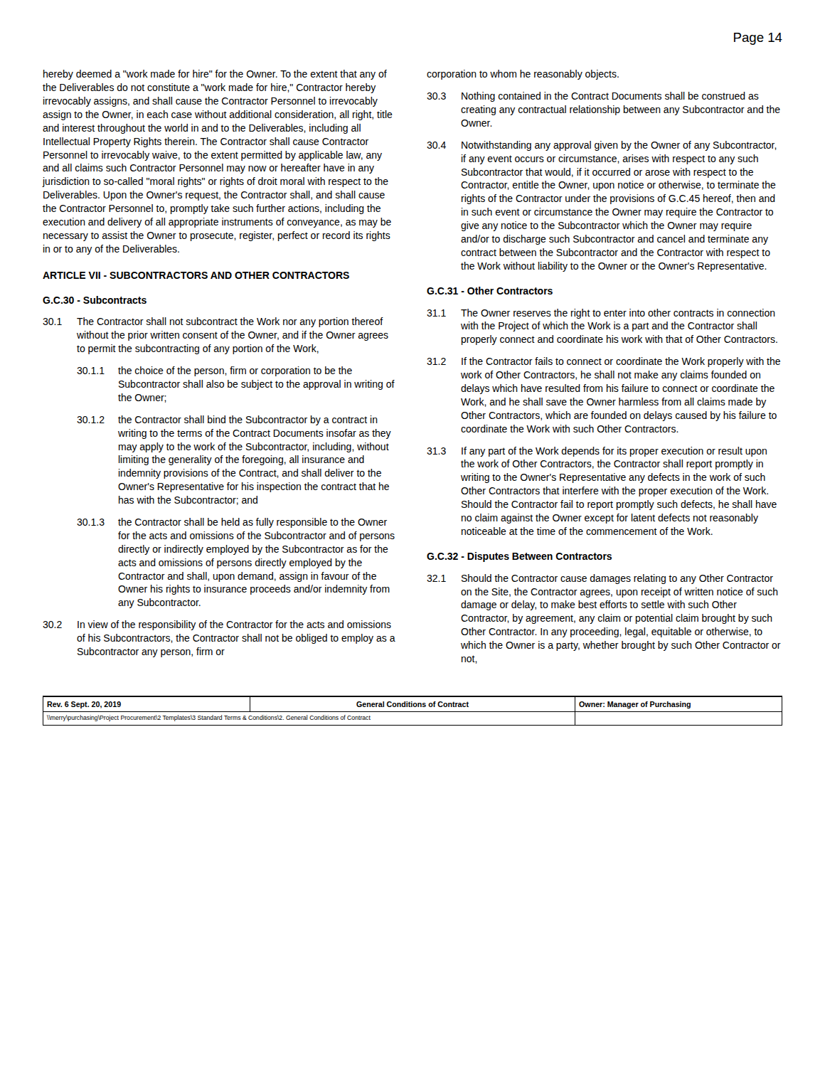Page 14
hereby deemed a "work made for hire" for the Owner. To the extent that any of the Deliverables do not constitute a "work made for hire," Contractor hereby irrevocably assigns, and shall cause the Contractor Personnel to irrevocably assign to the Owner, in each case without additional consideration, all right, title and interest throughout the world in and to the Deliverables, including all Intellectual Property Rights therein. The Contractor shall cause Contractor Personnel to irrevocably waive, to the extent permitted by applicable law, any and all claims such Contractor Personnel may now or hereafter have in any jurisdiction to so-called "moral rights" or rights of droit moral with respect to the Deliverables. Upon the Owner's request, the Contractor shall, and shall cause the Contractor Personnel to, promptly take such further actions, including the execution and delivery of all appropriate instruments of conveyance, as may be necessary to assist the Owner to prosecute, register, perfect or record its rights in or to any of the Deliverables.
ARTICLE VII - SUBCONTRACTORS AND OTHER CONTRACTORS
G.C.30 - Subcontracts
30.1
The Contractor shall not subcontract the Work nor any portion thereof without the prior written consent of the Owner, and if the Owner agrees to permit the subcontracting of any portion of the Work,
30.1.1
the choice of the person, firm or corporation to be the Subcontractor shall also be subject to the approval in writing of the Owner;
30.1.2
the Contractor shall bind the Subcontractor by a contract in writing to the terms of the Contract Documents insofar as they may apply to the work of the Subcontractor, including, without limiting the generality of the foregoing, all insurance and indemnity provisions of the Contract, and shall deliver to the Owner's Representative for his inspection the contract that he has with the Subcontractor; and
30.1.3
the Contractor shall be held as fully responsible to the Owner for the acts and omissions of the Subcontractor and of persons directly or indirectly employed by the Subcontractor as for the acts and omissions of persons directly employed by the Contractor and shall, upon demand, assign in favour of the Owner his rights to insurance proceeds and/or indemnity from any Subcontractor.
30.2
In view of the responsibility of the Contractor for the acts and omissions of his Subcontractors, the Contractor shall not be obliged to employ as a Subcontractor any person, firm or
corporation to whom he reasonably objects.
30.3
Nothing contained in the Contract Documents shall be construed as creating any contractual relationship between any Subcontractor and the Owner.
30.4
Notwithstanding any approval given by the Owner of any Subcontractor, if any event occurs or circumstance, arises with respect to any such Subcontractor that would, if it occurred or arose with respect to the Contractor, entitle the Owner, upon notice or otherwise, to terminate the rights of the Contractor under the provisions of G.C.45 hereof, then and in such event or circumstance the Owner may require the Contractor to give any notice to the Subcontractor which the Owner may require and/or to discharge such Subcontractor and cancel and terminate any contract between the Subcontractor and the Contractor with respect to the Work without liability to the Owner or the Owner's Representative.
G.C.31 - Other Contractors
31.1
The Owner reserves the right to enter into other contracts in connection with the Project of which the Work is a part and the Contractor shall properly connect and coordinate his work with that of Other Contractors.
31.2
If the Contractor fails to connect or coordinate the Work properly with the work of Other Contractors, he shall not make any claims founded on delays which have resulted from his failure to connect or coordinate the Work, and he shall save the Owner harmless from all claims made by Other Contractors, which are founded on delays caused by his failure to coordinate the Work with such Other Contractors.
31.3
If any part of the Work depends for its proper execution or result upon the work of Other Contractors, the Contractor shall report promptly in writing to the Owner's Representative any defects in the work of such Other Contractors that interfere with the proper execution of the Work. Should the Contractor fail to report promptly such defects, he shall have no claim against the Owner except for latent defects not reasonably noticeable at the time of the commencement of the Work.
G.C.32 - Disputes Between Contractors
32.1
Should the Contractor cause damages relating to any Other Contractor on the Site, the Contractor agrees, upon receipt of written notice of such damage or delay, to make best efforts to settle with such Other Contractor, by agreement, any claim or potential claim brought by such Other Contractor. In any proceeding, legal, equitable or otherwise, to which the Owner is a party, whether brought by such Other Contractor or not,
| Rev. 6 Sept. 20, 2019 | General Conditions of Contract | Owner: Manager of Purchasing |
| \\merry\purchasing\Project Procurement\2 Templates\3 Standard Terms & Conditions\2. General Conditions of Contract | |